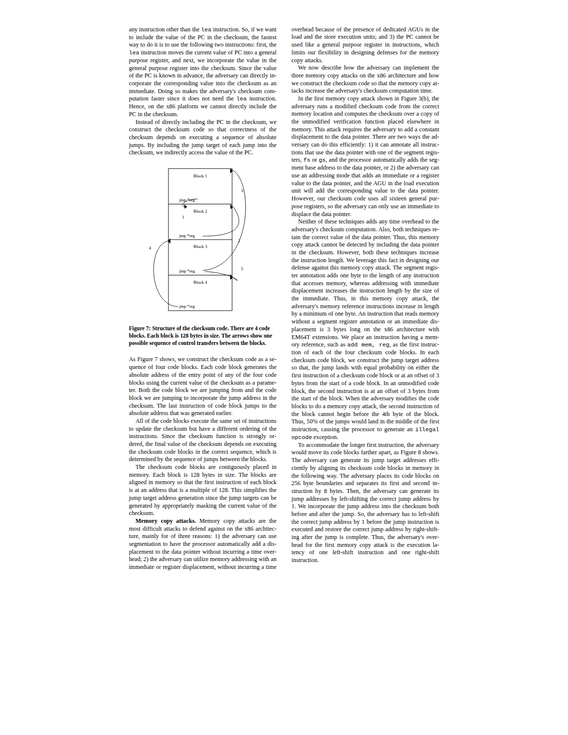any instruction other than the lea instruction. So, if we want to include the value of the PC in the checksum, the fastest way to do it is to use the following two instructions: first, the lea instruction moves the current value of PC into a general purpose register, and next, we incorporate the value in the general purpose register into the checksum. Since the value of the PC is known in advance, the adversary can directly incorporate the corresponding value into the checksum as an immediate. Doing so makes the adversary's checksum computation faster since it does not need the lea instruction. Hence, on the x86 platform we cannot directly include the PC in the checksum.
Instead of directly including the PC in the checksum, we construct the checksum code so that correctness of the checksum depends on executing a sequence of absolute jumps. By including the jump target of each jump into the checksum, we indirectly access the value of the PC.
Block 1 Block 2 Block 3 Block 4 jmp *reg jmp *reg jmp *reg jmp *reg 1 2 3 4 5
Figure 7: Structure of the checksum code. There are 4 code blocks. Each block is 128 bytes in size. The arrows show one possible sequence of control transfers between the blocks.
As Figure 7 shows, we construct the checksum code as a sequence of four code blocks. Each code block generates the absolute address of the entry point of any of the four code blocks using the current value of the checksum as a parameter. Both the code block we are jumping from and the code block we are jumping to incorporate the jump address in the checksum. The last instruction of code block jumps to the absolute address that was generated earlier.
All of the code blocks execute the same set of instructions to update the checksum but have a different ordering of the instructions. Since the checksum function is strongly ordered, the final value of the checksum depends on executing the checksum code blocks in the correct sequence, which is determined by the sequence of jumps between the blocks.
The checksum code blocks are contiguously placed in memory. Each block is 128 bytes in size. The blocks are aligned in memory so that the first instruction of each block is at an address that is a multiple of 128. This simplifies the jump target address generation since the jump targets can be generated by appropriately masking the current value of the checksum.
Memory copy attacks. Memory copy attacks are the most difficult attacks to defend against on the x86 architecture, mainly for of three reasons: 1) the adversary can use segmentation to have the processor automatically add a displacement to the data pointer without incurring a time overhead; 2) the adversary can utilize memory addressing with an immediate or register displacement, without incurring a time overhead because of the presence of dedicated AGUs in the load and the store execution units; and 3) the PC cannot be used like a general purpose register in instructions, which limits our flexibility in designing defenses for the memory copy attacks.
We now describe how the adversary can implement the three memory copy attacks on the x86 architecture and how we construct the checksum code so that the memory copy attacks increase the adversary's checksum computation time.
In the first memory copy attack shown in Figure 3(b), the adversary runs a modified checksum code from the correct memory location and computes the checksum over a copy of the unmodified verification function placed elsewhere in memory. This attack requires the adversary to add a constant displacement to the data pointer. There are two ways the adversary can do this efficiently: 1) it can annotate all instructions that use the data pointer with one of the segment registers, fs or gs, and the processor automatically adds the segment base address to the data pointer, or 2) the adversary can use an addressing mode that adds an immediate or a register value to the data pointer, and the AGU in the load execution unit will add the corresponding value to the data pointer. However, our checksum code uses all sixteen general purpose registers, so the adversary can only use an immediate to displace the data pointer.
Neither of these techniques adds any time overhead to the adversary's checksum computation. Also, both techniques retain the correct value of the data pointer. Thus, this memory copy attack cannot be detected by including the data pointer in the checksum. However, both these techniques increase the instruction length. We leverage this fact in designing our defense against this memory copy attack. The segment register annotation adds one byte to the length of any instruction that accesses memory, whereas addressing with immediate displacement increases the instruction length by the size of the immediate. Thus, in this memory copy attack, the adversary's memory reference instructions increase in length by a minimum of one byte. An instruction that reads memory without a segment register annotation or an immediate displacement is 3 bytes long on the x86 architecture with EM64T extensions. We place an instruction having a memory reference, such as add mem, reg, as the first instruction of each of the four checksum code blocks. In each checksum code block, we construct the jump target address so that, the jump lands with equal probability on either the first instruction of a checksum code block or at an offset of 3 bytes from the start of a code block. In an unmodified code block, the second instruction is at an offset of 3 bytes from the start of the block. When the adversary modifies the code blocks to do a memory copy attack, the second instruction of the block cannot begin before the 4th byte of the block. Thus, 50% of the jumps would land in the middle of the first instruction, causing the processor to generate an illegal opcode exception.
To accommodate the longer first instruction, the adversary would move its code blocks farther apart, as Figure 8 shows. The adversary can generate its jump target addresses efficiently by aligning its checksum code blocks in memory in the following way. The adversary places its code blocks on 256 byte boundaries and separates its first and second instruction by 8 bytes. Then, the adversary can generate its jump addresses by left-shifting the correct jump address by 1. We incorporate the jump address into the checksum both before and after the jump. So, the adversary has to left-shift the correct jump address by 1 before the jump instruction is executed and restore the correct jump address by right-shifting after the jump is complete. Thus, the adversary's overhead for the first memory copy attack is the execution latency of one left-shift instruction and one right-shift instruction.